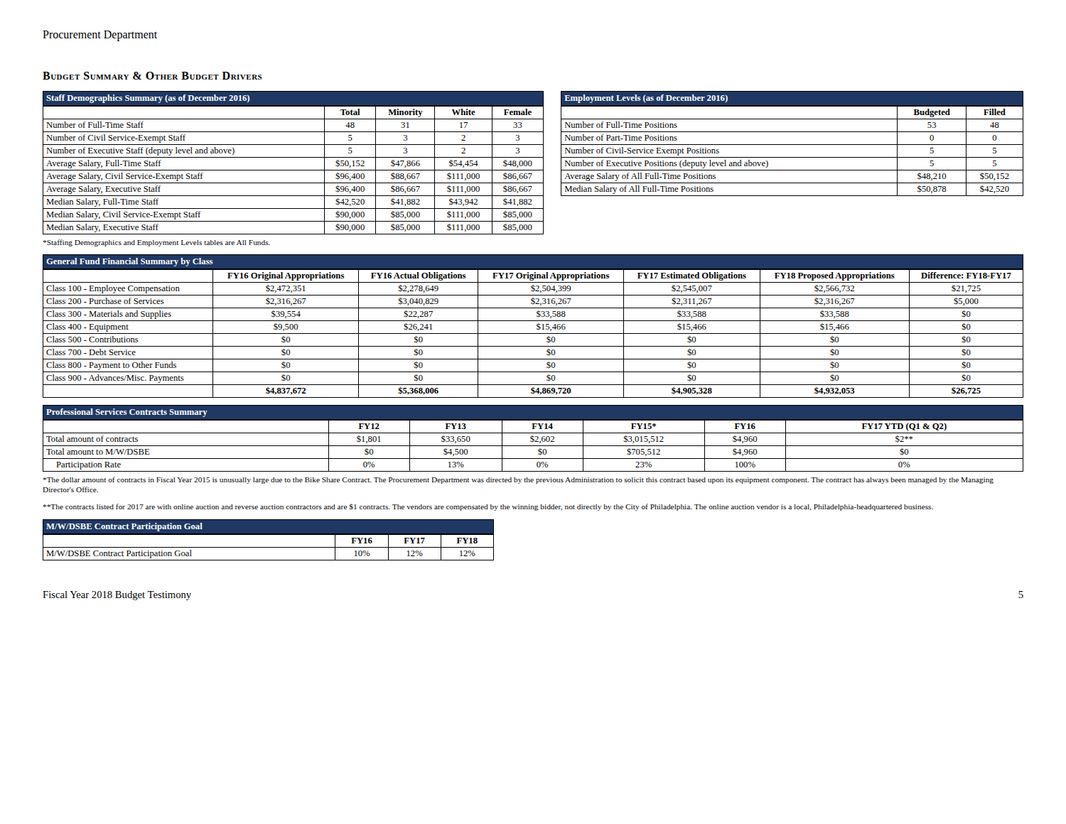Procurement Department
Budget Summary & Other Budget Drivers
Staff Demographics Summary (as of December 2016)
| | Total | Minority | White | Female |
| Number of Full-Time Staff | 48 | 31 | 17 | 33 |
| Number of Civil Service-Exempt Staff | 5 | 3 | 2 | 3 |
| Number of Executive Staff (deputy level and above) | 5 | 3 | 2 | 3 |
| Average Salary, Full-Time Staff | $50,152 | $47,866 | $54,454 | $48,000 |
| Average Salary, Civil Service-Exempt Staff | $96,400 | $88,667 | $111,000 | $86,667 |
| Average Salary, Executive Staff | $96,400 | $86,667 | $111,000 | $86,667 |
| Median Salary, Full-Time Staff | $42,520 | $41,882 | $43,942 | $41,882 |
| Median Salary, Civil Service-Exempt Staff | $90,000 | $85,000 | $111,000 | $85,000 |
| Median Salary, Executive Staff | $90,000 | $85,000 | $111,000 | $85,000 |
Employment Levels (as of December 2016)
| | Budgeted | Filled |
| Number of Full-Time Positions | 53 | 48 |
| Number of Part-Time Positions | 0 | 0 |
| Number of Civil-Service Exempt Positions | 5 | 5 |
| Number of Executive Positions (deputy level and above) | 5 | 5 |
| Average Salary of All Full-Time Positions | $48,210 | $50,152 |
| Median Salary of All Full-Time Positions | $50,878 | $42,520 |
*Staffing Demographics and Employment Levels tables are All Funds.
General Fund Financial Summary by Class
| | FY16 Original Appropriations | FY16 Actual Obligations | FY17 Original Appropriations | FY17 Estimated Obligations | FY18 Proposed Appropriations | Difference: FY18-FY17 |
| Class 100 - Employee Compensation | $2,472,351 | $2,278,649 | $2,504,399 | $2,545,007 | $2,566,732 | $21,725 |
| Class 200 - Purchase of Services | $2,316,267 | $3,040,829 | $2,316,267 | $2,311,267 | $2,316,267 | $5,000 |
| Class 300 - Materials and Supplies | $39,554 | $22,287 | $33,588 | $33,588 | $33,588 | $0 |
| Class 400 - Equipment | $9,500 | $26,241 | $15,466 | $15,466 | $15,466 | $0 |
| Class 500 - Contributions | $0 | $0 | $0 | $0 | $0 | $0 |
| Class 700 - Debt Service | $0 | $0 | $0 | $0 | $0 | $0 |
| Class 800 - Payment to Other Funds | $0 | $0 | $0 | $0 | $0 | $0 |
| Class 900 - Advances/Misc. Payments | $0 | $0 | $0 | $0 | $0 | $0 |
| | $4,837,672 | $5,368,006 | $4,869,720 | $4,905,328 | $4,932,053 | $26,725 |
Professional Services Contracts Summary
| | FY12 | FY13 | FY14 | FY15* | FY16 | FY17 YTD (Q1 & Q2) |
| Total amount of contracts | $1,801 | $33,650 | $2,602 | $3,015,512 | $4,960 | $2** |
| Total amount to M/W/DSBE | $0 | $4,500 | $0 | $705,512 | $4,960 | $0 |
| Participation Rate | 0% | 13% | 0% | 23% | 100% | 0% |
*The dollar amount of contracts in Fiscal Year 2015 is unusually large due to the Bike Share Contract. The Procurement Department was directed by the previous Administration to solicit this contract based upon its equipment component. The contract has always been managed by the Managing Director's Office.
**The contracts listed for 2017 are with online auction and reverse auction contractors and are $1 contracts. The vendors are compensated by the winning bidder, not directly by the City of Philadelphia. The online auction vendor is a local, Philadelphia-headquartered business.
M/W/DSBE Contract Participation Goal
| | FY16 | FY17 | FY18 |
| M/W/DSBE Contract Participation Goal | 10% | 12% | 12% |
Fiscal Year 2018 Budget Testimony 5